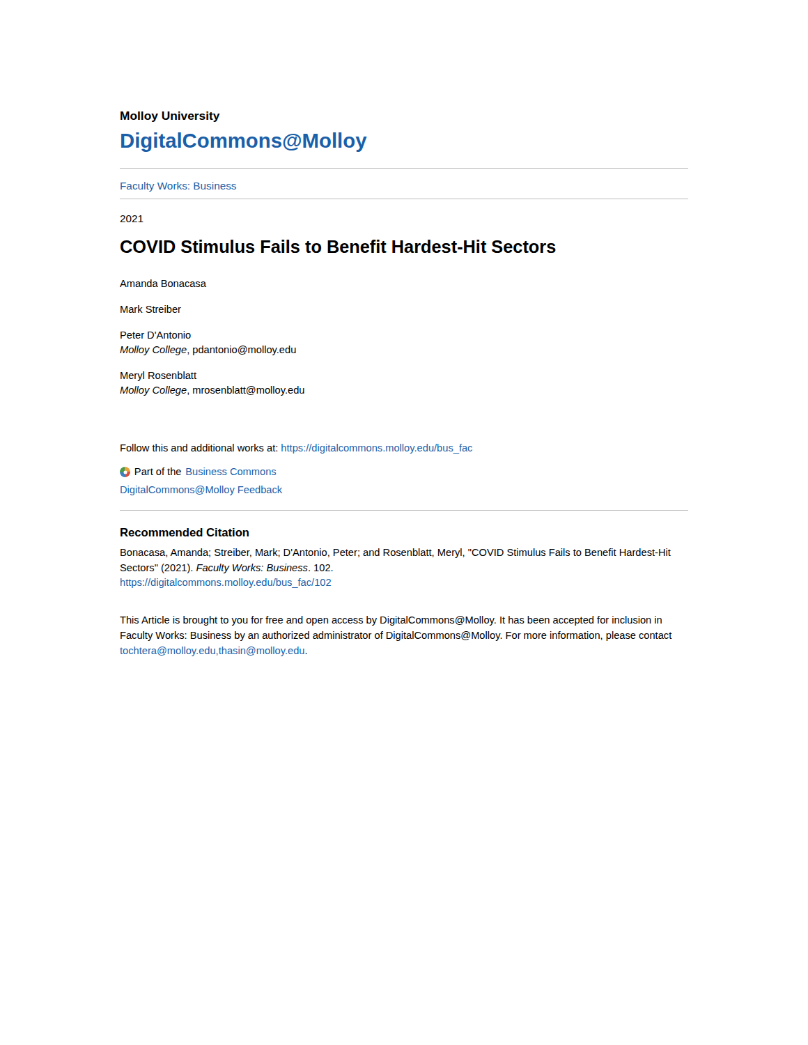Molloy University
DigitalCommons@Molloy
Faculty Works: Business
2021
COVID Stimulus Fails to Benefit Hardest-Hit Sectors
Amanda Bonacasa
Mark Streiber
Peter D'Antonio Molloy College, pdantonio@molloy.edu
Meryl Rosenblatt Molloy College, mrosenblatt@molloy.edu
Follow this and additional works at: https://digitalcommons.molloy.edu/bus_fac
Part of the Business Commons
DigitalCommons@Molloy Feedback
Recommended Citation
Bonacasa, Amanda; Streiber, Mark; D'Antonio, Peter; and Rosenblatt, Meryl, "COVID Stimulus Fails to Benefit Hardest-Hit Sectors" (2021). Faculty Works: Business. 102.
https://digitalcommons.molloy.edu/bus_fac/102
This Article is brought to you for free and open access by DigitalCommons@Molloy. It has been accepted for inclusion in Faculty Works: Business by an authorized administrator of DigitalCommons@Molloy. For more information, please contact tochtera@molloy.edu,thasin@molloy.edu.